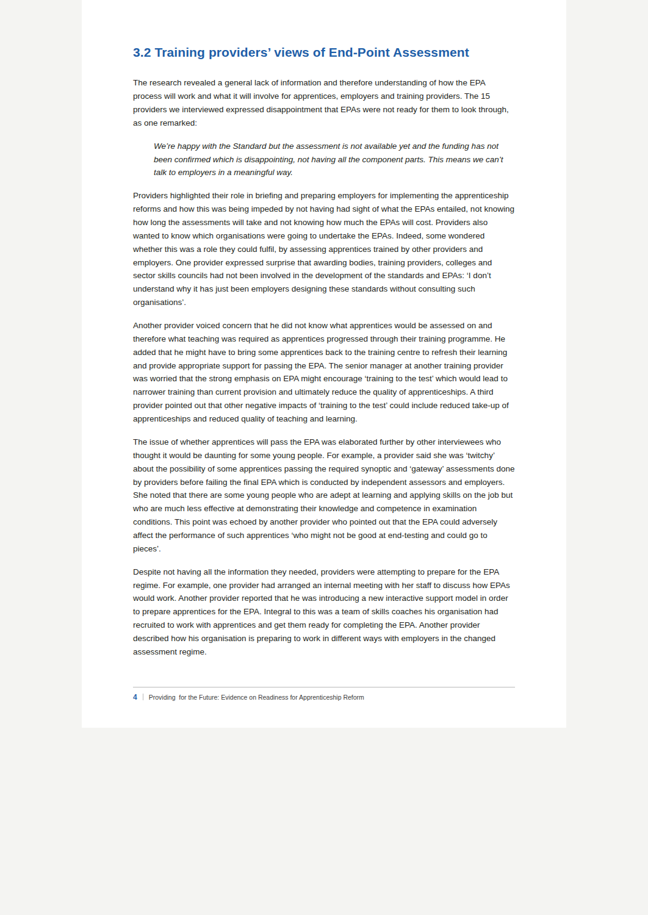3.2 Training providers’ views of End-Point Assessment
The research revealed a general lack of information and therefore understanding of how the EPA process will work and what it will involve for apprentices, employers and training providers. The 15 providers we interviewed expressed disappointment that EPAs were not ready for them to look through, as one remarked:
We’re happy with the Standard but the assessment is not available yet and the funding has not been confirmed which is disappointing, not having all the component parts. This means we can’t talk to employers in a meaningful way.
Providers highlighted their role in briefing and preparing employers for implementing the apprenticeship reforms and how this was being impeded by not having had sight of what the EPAs entailed, not knowing how long the assessments will take and not knowing how much the EPAs will cost. Providers also wanted to know which organisations were going to undertake the EPAs. Indeed, some wondered whether this was a role they could fulfil, by assessing apprentices trained by other providers and employers. One provider expressed surprise that awarding bodies, training providers, colleges and sector skills councils had not been involved in the development of the standards and EPAs: ‘I don’t understand why it has just been employers designing these standards without consulting such organisations’.
Another provider voiced concern that he did not know what apprentices would be assessed on and therefore what teaching was required as apprentices progressed through their training programme. He added that he might have to bring some apprentices back to the training centre to refresh their learning and provide appropriate support for passing the EPA. The senior manager at another training provider was worried that the strong emphasis on EPA might encourage ‘training to the test’ which would lead to narrower training than current provision and ultimately reduce the quality of apprenticeships. A third provider pointed out that other negative impacts of ‘training to the test’ could include reduced take-up of apprenticeships and reduced quality of teaching and learning.
The issue of whether apprentices will pass the EPA was elaborated further by other interviewees who thought it would be daunting for some young people. For example, a provider said she was ‘twitchy’ about the possibility of some apprentices passing the required synoptic and ‘gateway’ assessments done by providers before failing the final EPA which is conducted by independent assessors and employers. She noted that there are some young people who are adept at learning and applying skills on the job but who are much less effective at demonstrating their knowledge and competence in examination conditions. This point was echoed by another provider who pointed out that the EPA could adversely affect the performance of such apprentices ‘who might not be good at end-testing and could go to pieces’.
Despite not having all the information they needed, providers were attempting to prepare for the EPA regime. For example, one provider had arranged an internal meeting with her staff to discuss how EPAs would work. Another provider reported that he was introducing a new interactive support model in order to prepare apprentices for the EPA. Integral to this was a team of skills coaches his organisation had recruited to work with apprentices and get them ready for completing the EPA. Another provider described how his organisation is preparing to work in different ways with employers in the changed assessment regime.
4 Providing for the Future: Evidence on Readiness for Apprenticeship Reform